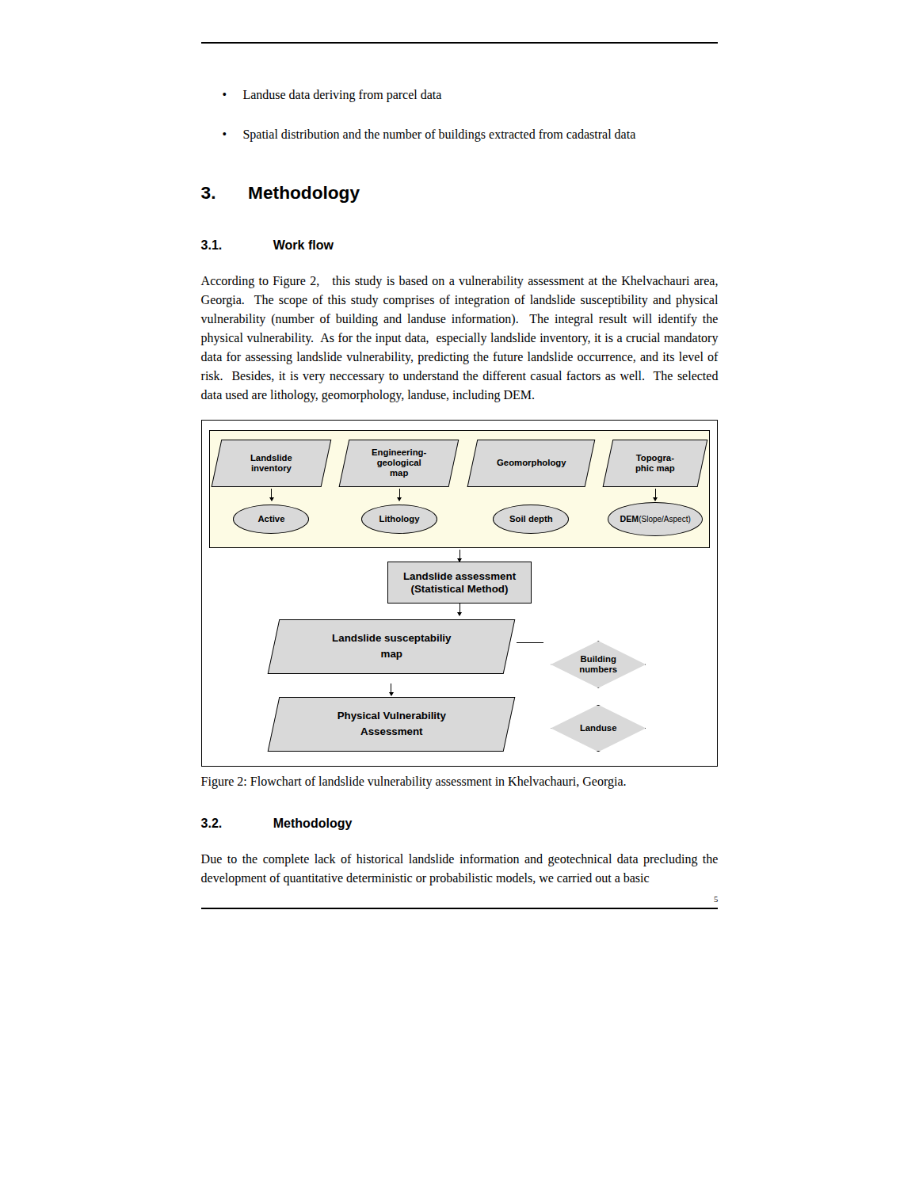Landuse data deriving from parcel data
Spatial distribution and the number of buildings extracted from cadastral data
3. Methodology
3.1. Work flow
According to Figure 2, this study is based on a vulnerability assessment at the Khelvachauri area, Georgia. The scope of this study comprises of integration of landslide susceptibility and physical vulnerability (number of building and landuse information). The integral result will identify the physical vulnerability. As for the input data, especially landslide inventory, it is a crucial mandatory data for assessing landslide vulnerability, predicting the future landslide occurrence, and its level of risk. Besides, it is very neccessary to understand the different casual factors as well. The selected data used are lithology, geomorphology, landuse, including DEM.
Landslide
inventory
Engineering-
geological
map
Geomorphology
Topogra-
phic map
Active
Lithology
Soil depth
DEM
(Slope/Aspect)
Landslide assessment
(Statistical Method)
Landslide susceptabiliy
map
Physical Vulnerability
Assessment
Building
numbers
Landuse
Figure 2: Flowchart of landslide vulnerability assessment in Khelvachauri, Georgia.
3.2. Methodology
Due to the complete lack of historical landslide information and geotechnical data precluding the development of quantitative deterministic or probabilistic models, we carried out a basic
5